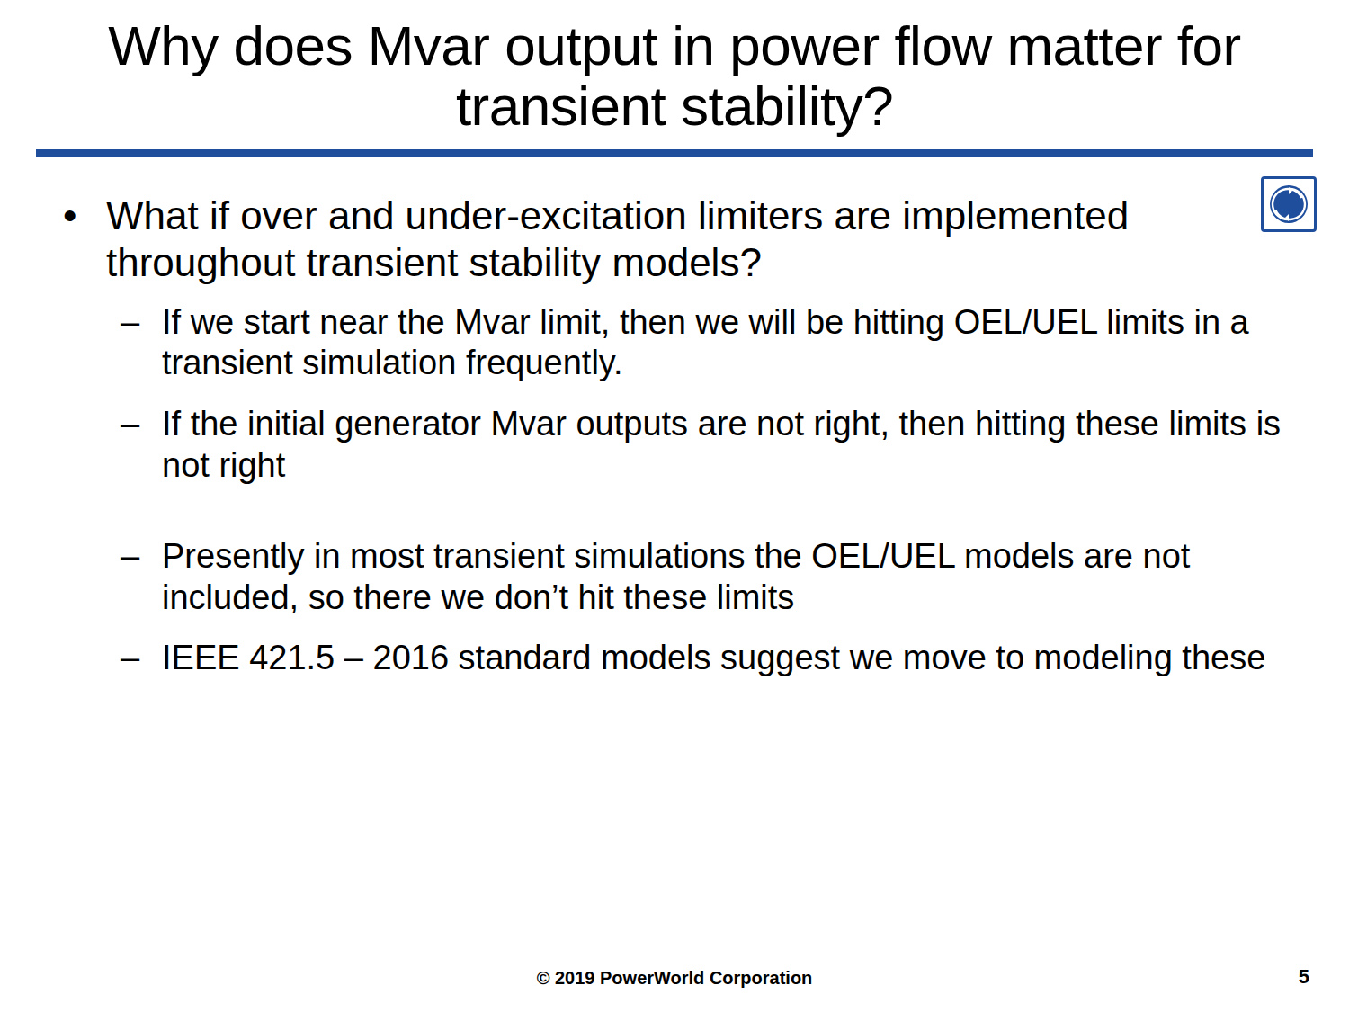Why does Mvar output in power flow matter for transient stability?
What if over and under-excitation limiters are implemented throughout transient stability models?
If we start near the Mvar limit, then we will be hitting OEL/UEL limits in a transient simulation frequently.
If the initial generator Mvar outputs are not right, then hitting these limits is not right
Presently in most transient simulations the OEL/UEL models are not included, so there we don’t hit these limits
IEEE 421.5 – 2016 standard models suggest we move to modeling these
© 2019 PowerWorld Corporation
5